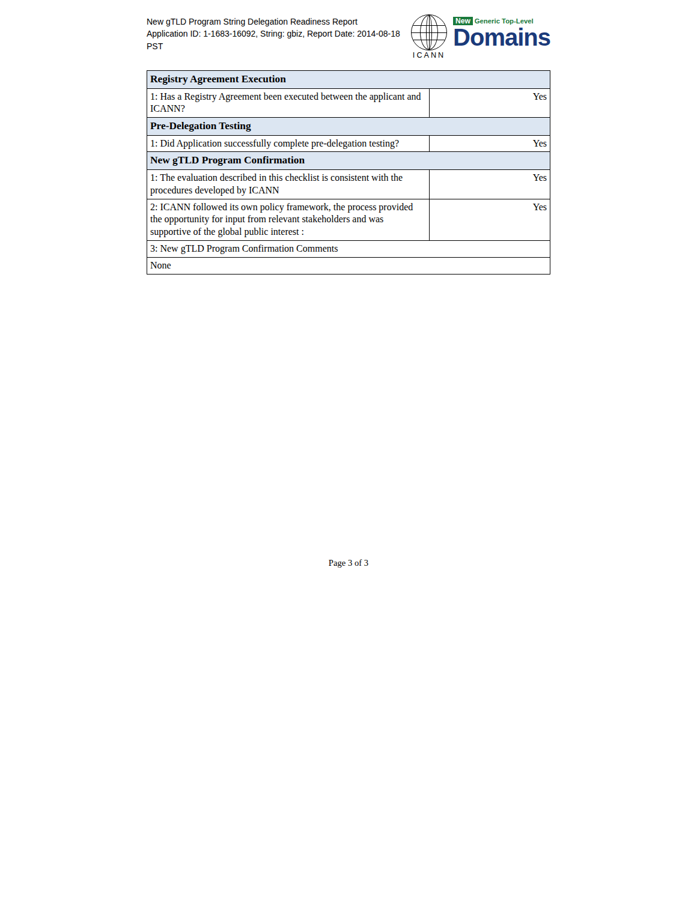New gTLD Program String Delegation Readiness Report
Application ID: 1-1683-16092, String: gbiz, Report Date: 2014-08-18 PST
ICANN
New Generic Top-Level
Domains
| Registry Agreement Execution |
| 1: Has a Registry Agreement been executed between the applicant and ICANN? | Yes |
| Pre-Delegation Testing |
| 1: Did Application successfully complete pre-delegation testing? | Yes |
| New gTLD Program Confirmation |
| 1: The evaluation described in this checklist is consistent with the procedures developed by ICANN | Yes |
| 2: ICANN followed its own policy framework, the process provided the opportunity for input from relevant stakeholders and was supportive of the global public interest : | Yes |
| 3: New gTLD Program Confirmation Comments |
| None |
Page 3 of 3